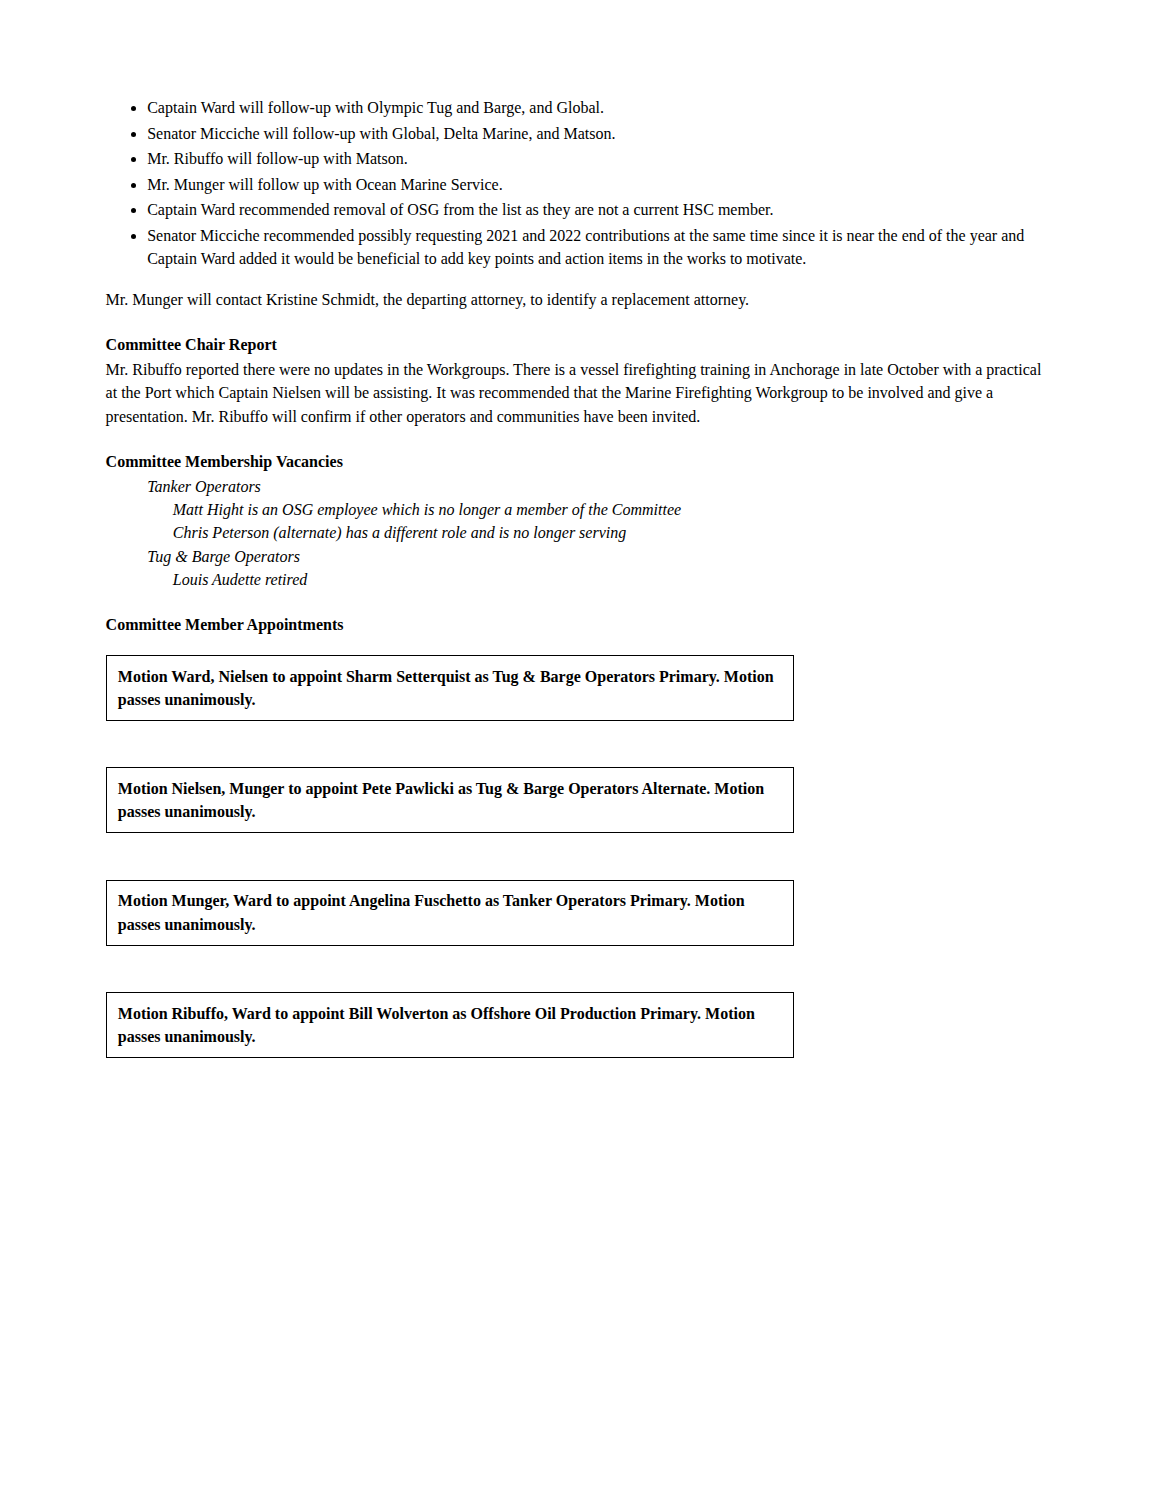Captain Ward will follow-up with Olympic Tug and Barge, and Global.
Senator Micciche will follow-up with Global, Delta Marine, and Matson.
Mr. Ribuffo will follow-up with Matson.
Mr. Munger will follow up with Ocean Marine Service.
Captain Ward recommended removal of OSG from the list as they are not a current HSC member.
Senator Micciche recommended possibly requesting 2021 and 2022 contributions at the same time since it is near the end of the year and Captain Ward added it would be beneficial to add key points and action items in the works to motivate.
Mr. Munger will contact Kristine Schmidt, the departing attorney, to identify a replacement attorney.
Committee Chair Report
Mr. Ribuffo reported there were no updates in the Workgroups. There is a vessel firefighting training in Anchorage in late October with a practical at the Port which Captain Nielsen will be assisting. It was recommended that the Marine Firefighting Workgroup to be involved and give a presentation. Mr. Ribuffo will confirm if other operators and communities have been invited.
Committee Membership Vacancies
Tanker Operators
Matt Hight is an OSG employee which is no longer a member of the Committee
Chris Peterson (alternate) has a different role and is no longer serving
Tug & Barge Operators
Louis Audette retired
Committee Member Appointments
Motion Ward, Nielsen to appoint Sharm Setterquist as Tug & Barge Operators Primary. Motion passes unanimously.
Motion Nielsen, Munger to appoint Pete Pawlicki as Tug & Barge Operators Alternate. Motion passes unanimously.
Motion Munger, Ward to appoint Angelina Fuschetto as Tanker Operators Primary. Motion passes unanimously.
Motion Ribuffo, Ward to appoint Bill Wolverton as Offshore Oil Production Primary. Motion passes unanimously.